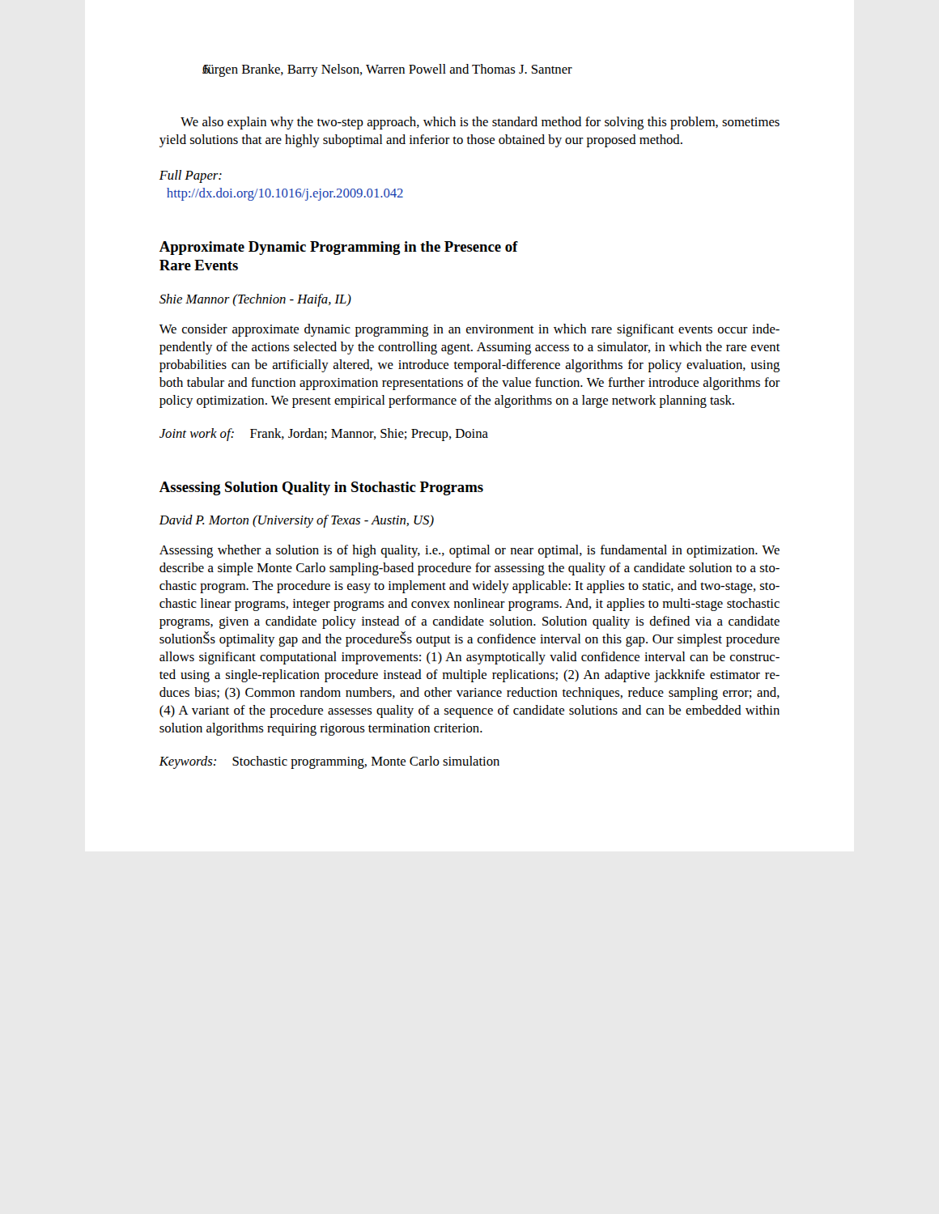6 Jürgen Branke, Barry Nelson, Warren Powell and Thomas J. Santner
We also explain why the two-step approach, which is the standard method for solving this problem, sometimes yield solutions that are highly suboptimal and inferior to those obtained by our proposed method.
Full Paper: http://dx.doi.org/10.1016/j.ejor.2009.01.042
Approximate Dynamic Programming in the Presence of
Rare Events
Shie Mannor (Technion - Haifa, IL)
We consider approximate dynamic programming in an environment in which rare significant events occur independently of the actions selected by the controlling agent. Assuming access to a simulator, in which the rare event probabilities can be artificially altered, we introduce temporal-difference algorithms for policy evaluation, using both tabular and function approximation representations of the value function. We further introduce algorithms for policy optimization. We present empirical performance of the algorithms on a large network planning task.
Joint work of: Frank, Jordan; Mannor, Shie; Precup, Doina
Assessing Solution Quality in Stochastic Programs
David P. Morton (University of Texas - Austin, US)
Assessing whether a solution is of high quality, i.e., optimal or near optimal, is fundamental in optimization. We describe a simple Monte Carlo sampling-based procedure for assessing the quality of a candidate solution to a stochastic program. The procedure is easy to implement and widely applicable: It applies to static, and two-stage, stochastic linear programs, integer programs and convex nonlinear programs. And, it applies to multi-stage stochastic programs, given a candidate policy instead of a candidate solution. Solution quality is defined via a candidate solutionŠs optimality gap and the procedureŠs output is a confidence interval on this gap. Our simplest procedure allows significant computational improvements: (1) An asymptotically valid confidence interval can be constructed using a single-replication procedure instead of multiple replications; (2) An adaptive jackknife estimator reduces bias; (3) Common random numbers, and other variance reduction techniques, reduce sampling error; and, (4) A variant of the procedure assesses quality of a sequence of candidate solutions and can be embedded within solution algorithms requiring rigorous termination criterion.
Keywords: Stochastic programming, Monte Carlo simulation